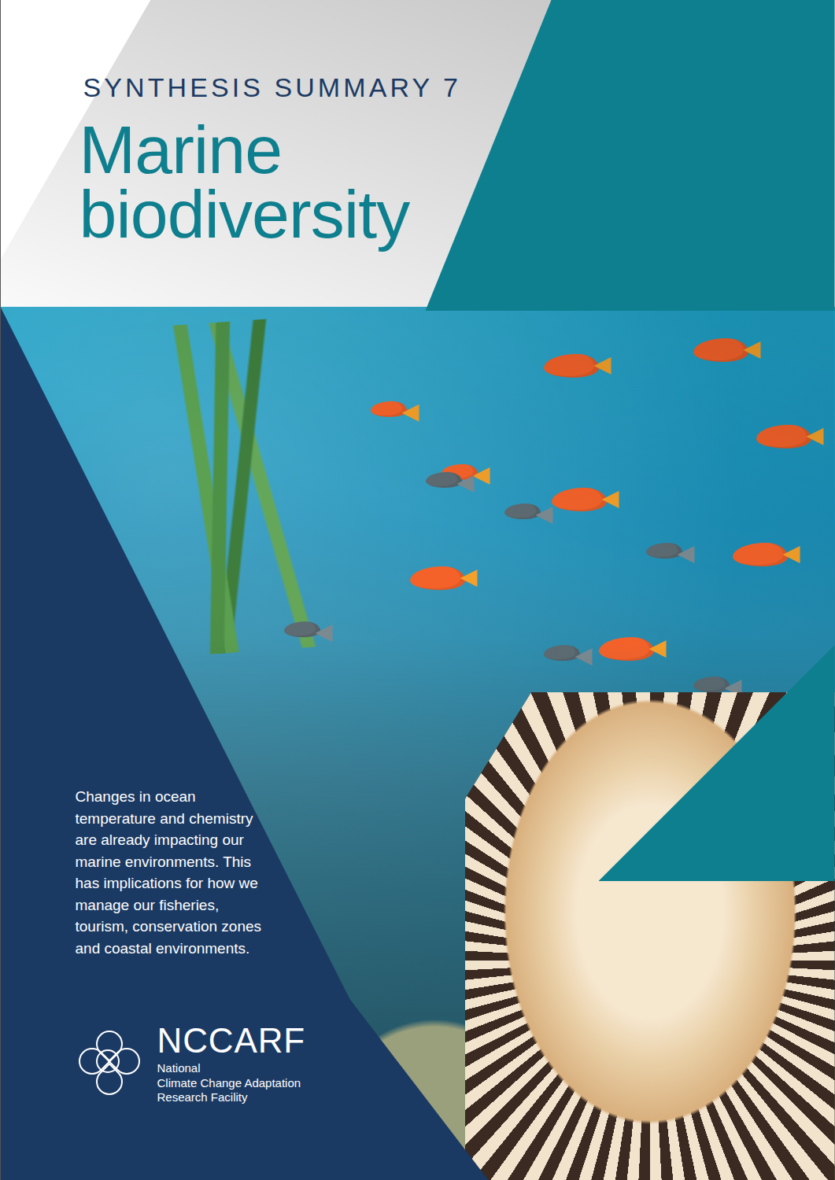Synthesis Summary 7
Marine biodiversity
Changes in ocean temperature and chemistry are already impacting our marine environments. This has implications for how we manage our fisheries, tourism, conservation zones and coastal environments.
NCCARF
National
Climate Change Adaptation
Research Facility